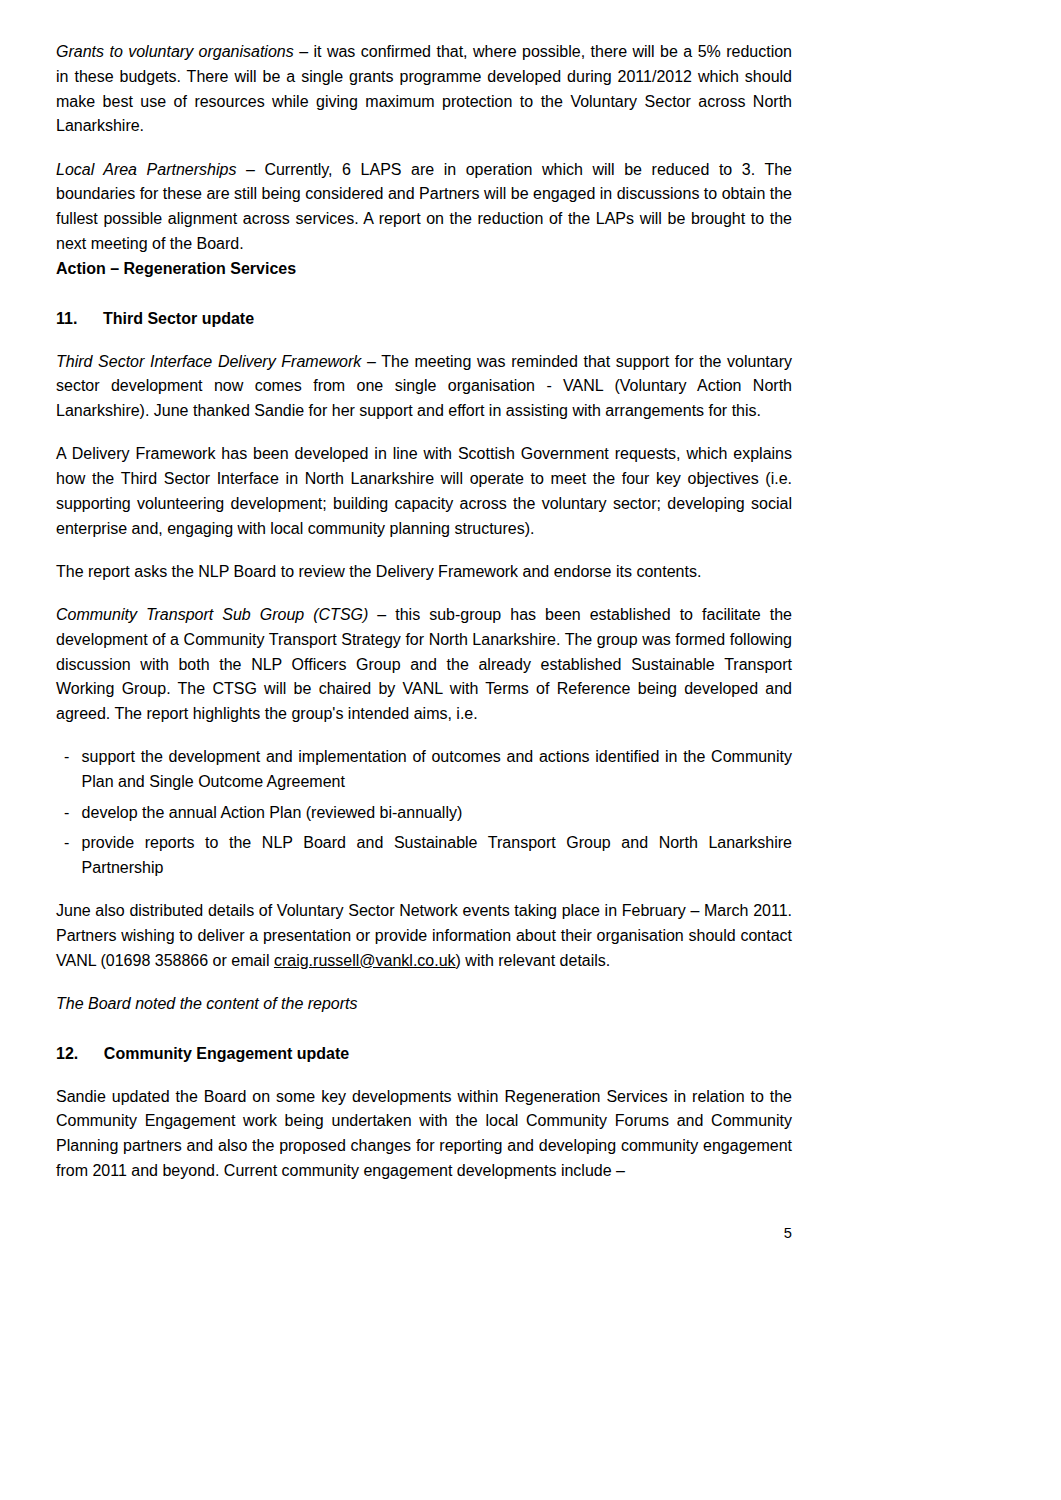Grants to voluntary organisations – it was confirmed that, where possible, there will be a 5% reduction in these budgets. There will be a single grants programme developed during 2011/2012 which should make best use of resources while giving maximum protection to the Voluntary Sector across North Lanarkshire.
Local Area Partnerships – Currently, 6 LAPS are in operation which will be reduced to 3. The boundaries for these are still being considered and Partners will be engaged in discussions to obtain the fullest possible alignment across services. A report on the reduction of the LAPs will be brought to the next meeting of the Board.
Action – Regeneration Services
11. Third Sector update
Third Sector Interface Delivery Framework – The meeting was reminded that support for the voluntary sector development now comes from one single organisation - VANL (Voluntary Action North Lanarkshire). June thanked Sandie for her support and effort in assisting with arrangements for this.
A Delivery Framework has been developed in line with Scottish Government requests, which explains how the Third Sector Interface in North Lanarkshire will operate to meet the four key objectives (i.e. supporting volunteering development; building capacity across the voluntary sector; developing social enterprise and, engaging with local community planning structures).
The report asks the NLP Board to review the Delivery Framework and endorse its contents.
Community Transport Sub Group (CTSG) – this sub-group has been established to facilitate the development of a Community Transport Strategy for North Lanarkshire. The group was formed following discussion with both the NLP Officers Group and the already established Sustainable Transport Working Group. The CTSG will be chaired by VANL with Terms of Reference being developed and agreed. The report highlights the group's intended aims, i.e.
support the development and implementation of outcomes and actions identified in the Community Plan and Single Outcome Agreement
develop the annual Action Plan (reviewed bi-annually)
provide reports to the NLP Board and Sustainable Transport Group and North Lanarkshire Partnership
June also distributed details of Voluntary Sector Network events taking place in February – March 2011. Partners wishing to deliver a presentation or provide information about their organisation should contact VANL (01698 358866 or email craig.russell@vankl.co.uk) with relevant details.
The Board noted the content of the reports
12. Community Engagement update
Sandie updated the Board on some key developments within Regeneration Services in relation to the Community Engagement work being undertaken with the local Community Forums and Community Planning partners and also the proposed changes for reporting and developing community engagement from 2011 and beyond. Current community engagement developments include –
5